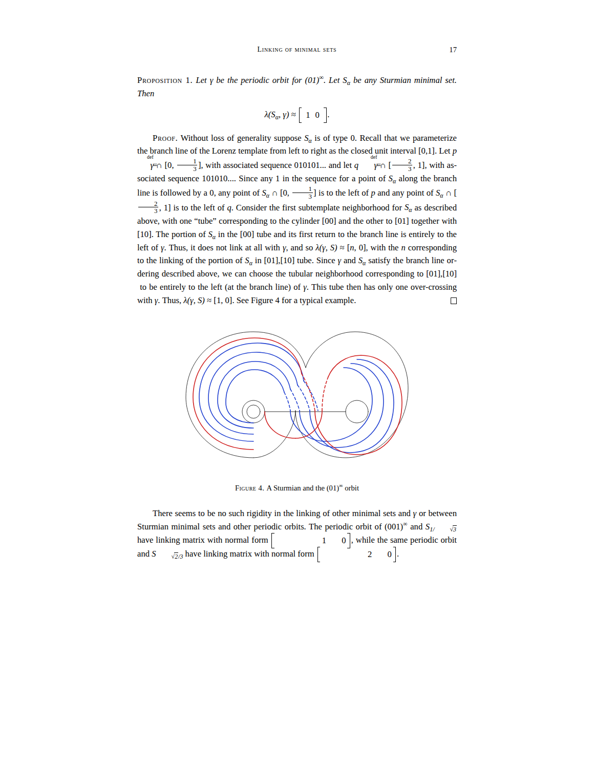Linking of minimal sets 17
Proposition 1. Let γ be the periodic orbit for (01)∞. Let Sα be any Sturmian minimal set. Then
λ(Sα, γ) ≈ 10.
Proof. Without loss of generality suppose Sα is of type 0. Recall that we parameterize the branch line of the Lorenz template from left to right as the closed unit interval [0,1]. Let p def= γ ∩ [0, 13], with associated sequence 010101... and let q def= γ ∩ [23, 1], with associated sequence 101010.... Since any 1 in the sequence for a point of Sα along the branch line is followed by a 0, any point of Sα ∩ [0, 13] is to the left of p and any point of Sα ∩ [23, 1] is to the left of q. Consider the first subtemplate neighborhood for Sα as described above, with one “tube” corresponding to the cylinder [00] and the other to [01] together with [10]. The portion of Sα in the [00] tube and its first return to the branch line is entirely to the left of γ. Thus, it does not link at all with γ, and so λ(γ, S) ≈ [n, 0], with the n corresponding to the linking of the portion of Sα in [01],[10] tube. Since γ and Sα satisfy the branch line ordering described above, we can choose the tubular neighborhood corresponding to [01],[10] to be entirely to the left (at the branch line) of γ. This tube then has only one over-crossing with γ. Thus, λ(γ, S) ≈ [1, 0]. See Figure 4 for a typical example.
Figure 4. A Sturmian and the (01)∞ orbit
There seems to be no such rigidity in the linking of other minimal sets and γ or between Sturmian minimal sets and other periodic orbits. The periodic orbit of (001)∞ and S1/√3 have linking matrix with normal form 10, while the same periodic orbit and S√2/3 have linking matrix with normal form 20.